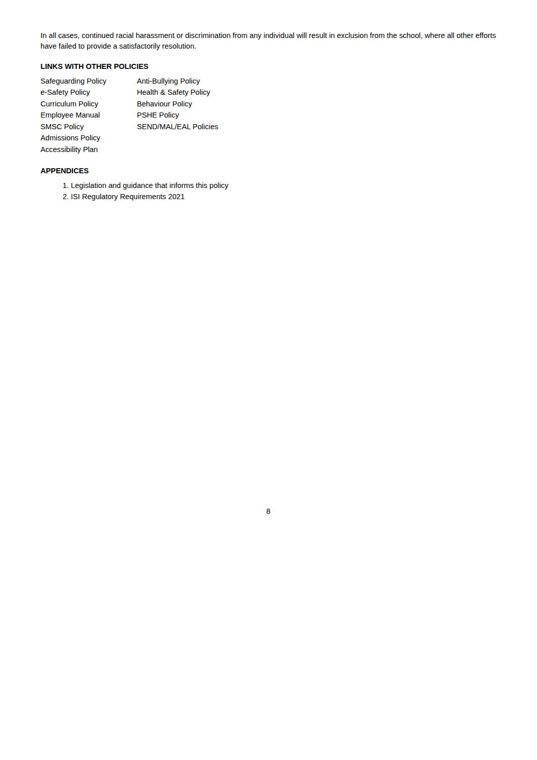In all cases, continued racial harassment or discrimination from any individual will result in exclusion from the school, where all other efforts have failed to provide a satisfactorily resolution.
LINKS WITH OTHER POLICIES
| Safeguarding Policy | Anti-Bullying Policy |
| e-Safety Policy | Health & Safety Policy |
| Curriculum Policy | Behaviour Policy |
| Employee Manual | PSHE Policy |
| SMSC Policy | SEND/MAL/EAL Policies |
| Admissions Policy | |
| Accessibility Plan | |
APPENDICES
Legislation and guidance that informs this policy
ISI Regulatory Requirements 2021
8